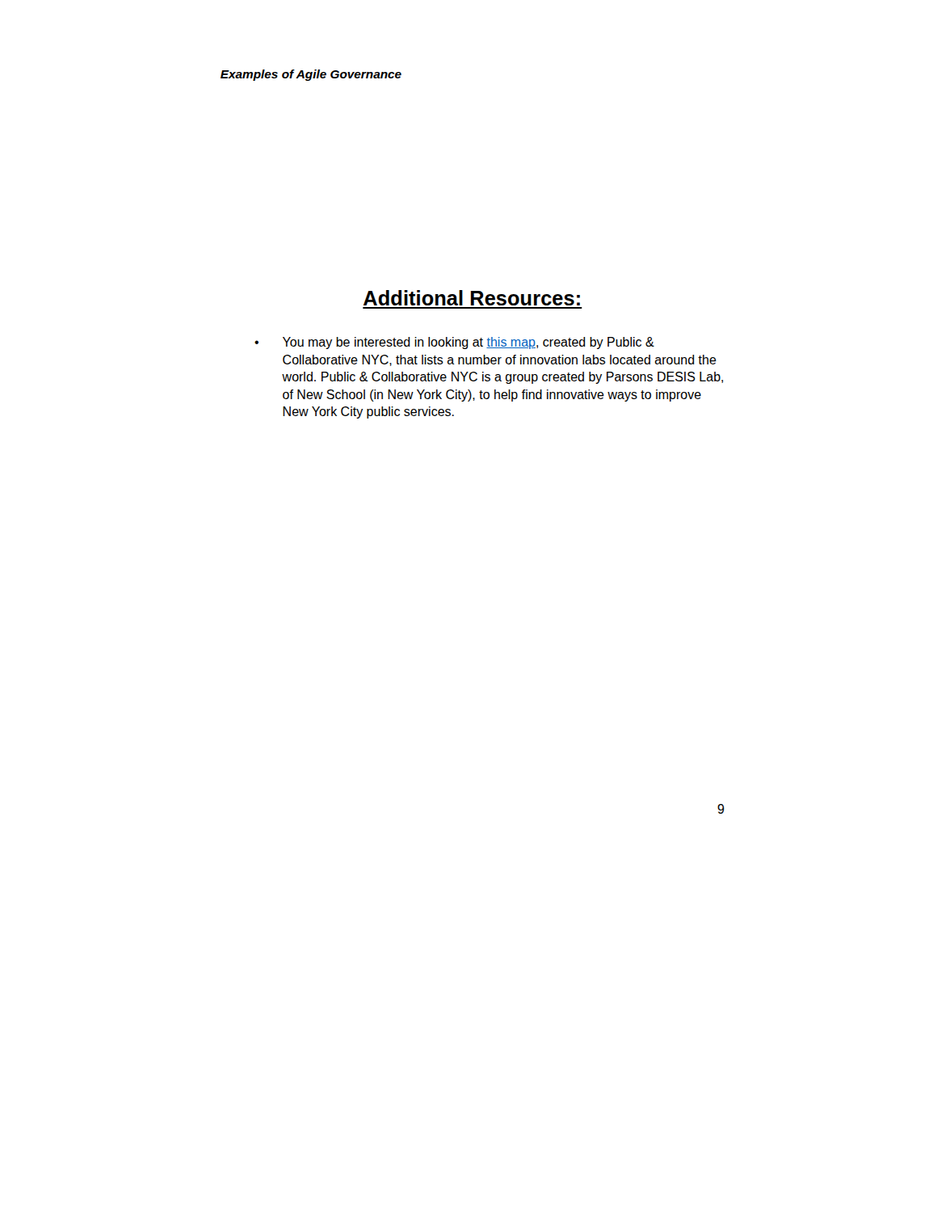Examples of Agile Governance
Additional Resources:
You may be interested in looking at this map, created by Public & Collaborative NYC, that lists a number of innovation labs located around the world. Public & Collaborative NYC is a group created by Parsons DESIS Lab, of New School (in New York City), to help find innovative ways to improve New York City public services.
9